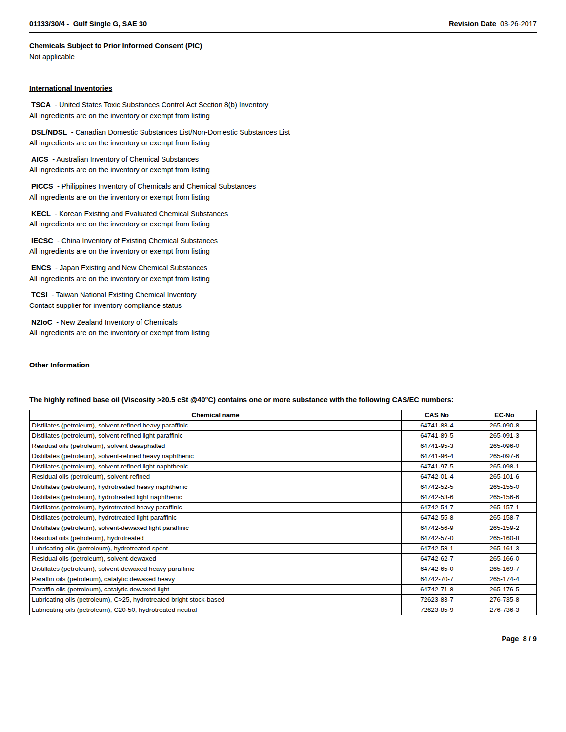01133/30/4 - Gulf Single G, SAE 30
Revision Date 03-26-2017
Chemicals Subject to Prior Informed Consent (PIC)
Not applicable
International Inventories
TSCA - United States Toxic Substances Control Act Section 8(b) Inventory
All ingredients are on the inventory or exempt from listing
DSL/NDSL - Canadian Domestic Substances List/Non-Domestic Substances List
All ingredients are on the inventory or exempt from listing
AICS - Australian Inventory of Chemical Substances
All ingredients are on the inventory or exempt from listing
PICCS - Philippines Inventory of Chemicals and Chemical Substances
All ingredients are on the inventory or exempt from listing
KECL - Korean Existing and Evaluated Chemical Substances
All ingredients are on the inventory or exempt from listing
IECSC - China Inventory of Existing Chemical Substances
All ingredients are on the inventory or exempt from listing
ENCS - Japan Existing and New Chemical Substances
All ingredients are on the inventory or exempt from listing
TCSI - Taiwan National Existing Chemical Inventory
Contact supplier for inventory compliance status
NZIoC - New Zealand Inventory of Chemicals
All ingredients are on the inventory or exempt from listing
Other Information
The highly refined base oil (Viscosity >20.5 cSt @40°C) contains one or more substance with the following CAS/EC numbers:
| Chemical name | CAS No | EC-No |
| --- | --- | --- |
| Distillates (petroleum), solvent-refined heavy paraffinic | 64741-88-4 | 265-090-8 |
| Distillates (petroleum), solvent-refined light paraffinic | 64741-89-5 | 265-091-3 |
| Residual oils (petroleum), solvent deasphalted | 64741-95-3 | 265-096-0 |
| Distillates (petroleum), solvent-refined heavy naphthenic | 64741-96-4 | 265-097-6 |
| Distillates (petroleum), solvent-refined light naphthenic | 64741-97-5 | 265-098-1 |
| Residual oils (petroleum), solvent-refined | 64742-01-4 | 265-101-6 |
| Distillates (petroleum), hydrotreated heavy naphthenic | 64742-52-5 | 265-155-0 |
| Distillates (petroleum), hydrotreated light naphthenic | 64742-53-6 | 265-156-6 |
| Distillates (petroleum), hydrotreated heavy paraffinic | 64742-54-7 | 265-157-1 |
| Distillates (petroleum), hydrotreated light paraffinic | 64742-55-8 | 265-158-7 |
| Distillates (petroleum), solvent-dewaxed light paraffinic | 64742-56-9 | 265-159-2 |
| Residual oils (petroleum), hydrotreated | 64742-57-0 | 265-160-8 |
| Lubricating oils (petroleum), hydrotreated spent | 64742-58-1 | 265-161-3 |
| Residual oils (petroleum), solvent-dewaxed | 64742-62-7 | 265-166-0 |
| Distillates (petroleum), solvent-dewaxed heavy paraffinic | 64742-65-0 | 265-169-7 |
| Paraffin oils (petroleum), catalytic dewaxed heavy | 64742-70-7 | 265-174-4 |
| Paraffin oils (petroleum), catalytic dewaxed light | 64742-71-8 | 265-176-5 |
| Lubricating oils (petroleum), C>25, hydrotreated bright stock-based | 72623-83-7 | 276-735-8 |
| Lubricating oils (petroleum), C20-50, hydrotreated neutral | 72623-85-9 | 276-736-3 |
Page 8 / 9